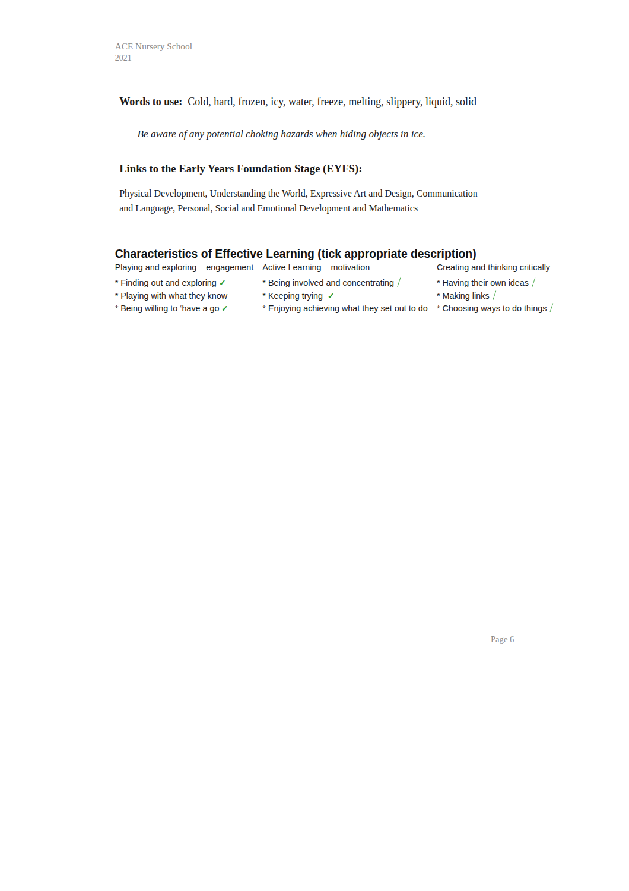ACE Nursery School
2021
Words to use: Cold, hard, frozen, icy, water, freeze, melting, slippery, liquid, solid
Be aware of any potential choking hazards when hiding objects in ice.
Links to the Early Years Foundation Stage (EYFS):
Physical Development, Understanding the World, Expressive Art and Design, Communication and Language, Personal, Social and Emotional Development and Mathematics
Characteristics of Effective Learning (tick appropriate description)
| Playing and exploring – engagement | Active Learning – motivation | Creating and thinking critically |
| --- | --- | --- |
| * Finding out and exploring ✓ * Playing with what they know * Being willing to ‘have a go ✓ | * Being involved and concentrating * Keeping trying ✓ * Enjoying achieving what they set out to do | * Having their own ideas * Making links * Choosing ways to do things |
Page 6